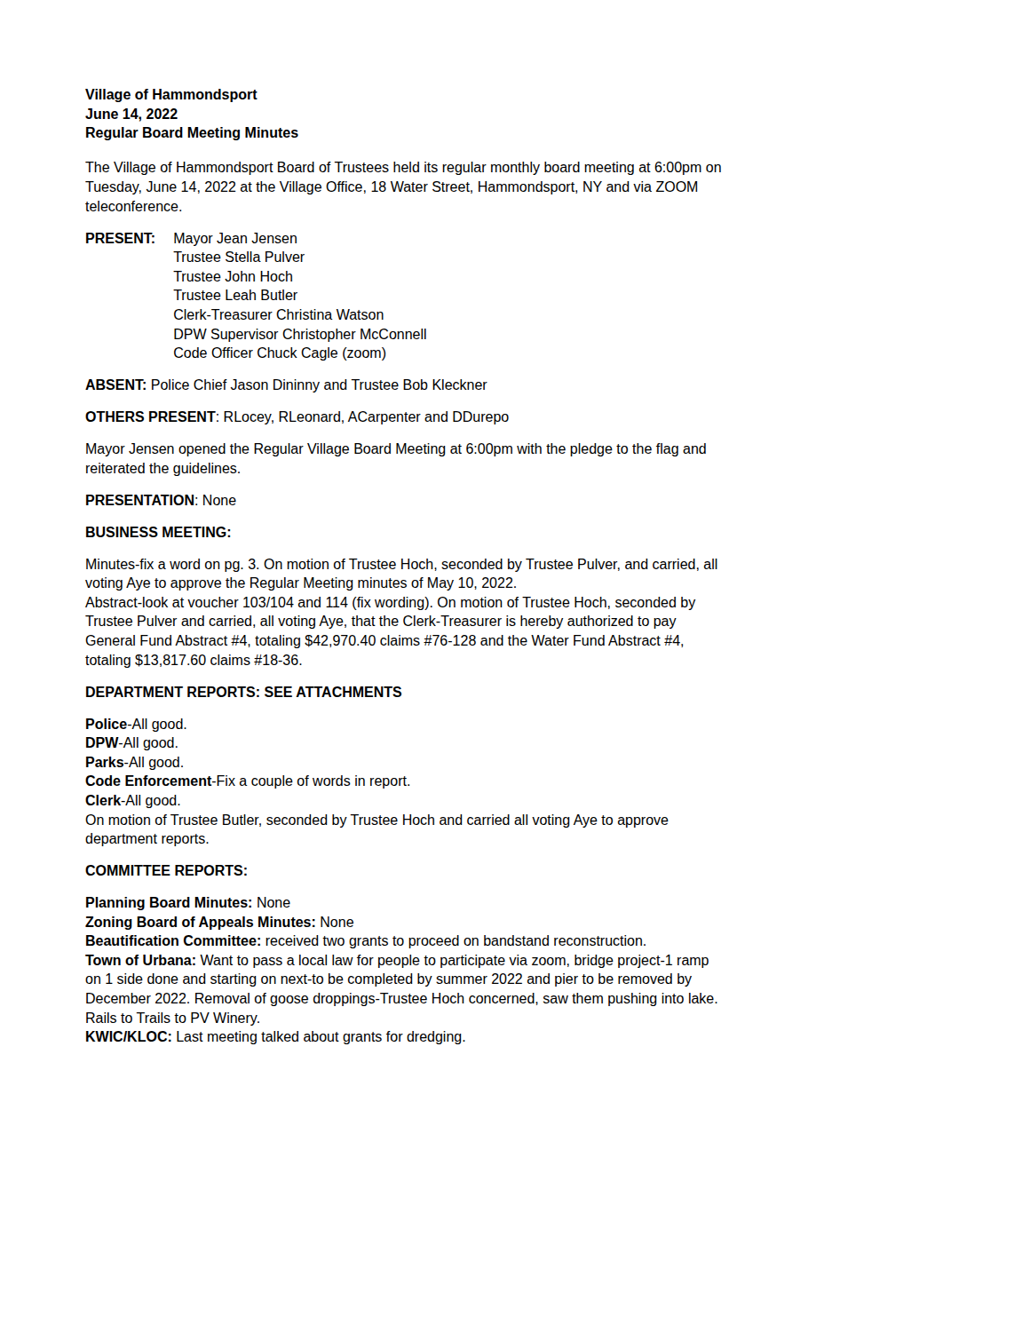Village of Hammondsport
June 14, 2022
Regular Board Meeting Minutes
The Village of Hammondsport Board of Trustees held its regular monthly board meeting at 6:00pm on Tuesday, June 14, 2022 at the Village Office, 18 Water Street, Hammondsport, NY and via ZOOM teleconference.
PRESENT: Mayor Jean Jensen
Trustee Stella Pulver
Trustee John Hoch
Trustee Leah Butler
Clerk-Treasurer Christina Watson
DPW Supervisor Christopher McConnell
Code Officer Chuck Cagle (zoom)
ABSENT: Police Chief Jason Dininny and Trustee Bob Kleckner
OTHERS PRESENT: RLocey, RLeonard, ACarpenter and DDurepo
Mayor Jensen opened the Regular Village Board Meeting at 6:00pm with the pledge to the flag and reiterated the guidelines.
PRESENTATION: None
BUSINESS MEETING:
Minutes-fix a word on pg. 3. On motion of Trustee Hoch, seconded by Trustee Pulver, and carried, all voting Aye to approve the Regular Meeting minutes of May 10, 2022.
Abstract-look at voucher 103/104 and 114 (fix wording). On motion of Trustee Hoch, seconded by Trustee Pulver and carried, all voting Aye, that the Clerk-Treasurer is hereby authorized to pay General Fund Abstract #4, totaling $42,970.40 claims #76-128 and the Water Fund Abstract #4, totaling $13,817.60 claims #18-36.
DEPARTMENT REPORTS: SEE ATTACHMENTS
Police-All good.
DPW-All good.
Parks-All good.
Code Enforcement-Fix a couple of words in report.
Clerk-All good.
On motion of Trustee Butler, seconded by Trustee Hoch and carried all voting Aye to approve department reports.
COMMITTEE REPORTS:
Planning Board Minutes: None
Zoning Board of Appeals Minutes: None
Beautification Committee: received two grants to proceed on bandstand reconstruction.
Town of Urbana: Want to pass a local law for people to participate via zoom, bridge project-1 ramp on 1 side done and starting on next-to be completed by summer 2022 and pier to be removed by December 2022. Removal of goose droppings-Trustee Hoch concerned, saw them pushing into lake. Rails to Trails to PV Winery.
KWIC/KLOC: Last meeting talked about grants for dredging.